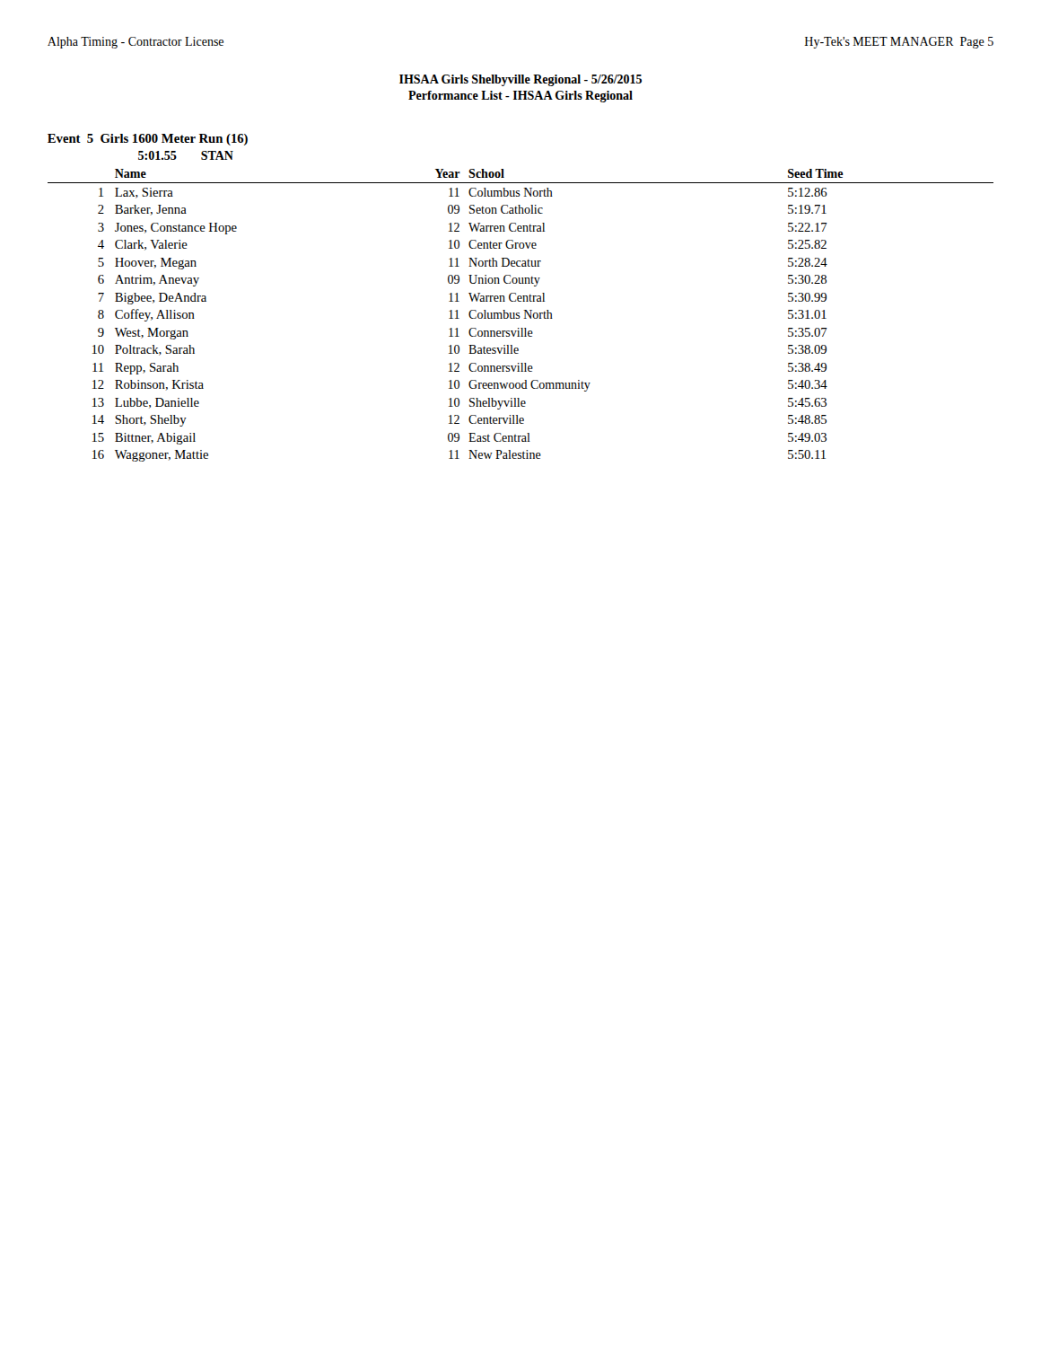Alpha Timing - Contractor License Hy-Tek's MEET MANAGER Page 5
IHSAA Girls Shelbyville Regional - 5/26/2015
Performance List - IHSAA Girls Regional
Event 5 Girls 1600 Meter Run (16)
5:01.55STAN
| | Name | Year | School | Seed Time |
| --- | --- | --- | --- | --- |
| 1 | Lax, Sierra | 11 | Columbus North | 5:12.86 |
| 2 | Barker, Jenna | 09 | Seton Catholic | 5:19.71 |
| 3 | Jones, Constance Hope | 12 | Warren Central | 5:22.17 |
| 4 | Clark, Valerie | 10 | Center Grove | 5:25.82 |
| 5 | Hoover, Megan | 11 | North Decatur | 5:28.24 |
| 6 | Antrim, Anevay | 09 | Union County | 5:30.28 |
| 7 | Bigbee, DeAndra | 11 | Warren Central | 5:30.99 |
| 8 | Coffey, Allison | 11 | Columbus North | 5:31.01 |
| 9 | West, Morgan | 11 | Connersville | 5:35.07 |
| 10 | Poltrack, Sarah | 10 | Batesville | 5:38.09 |
| 11 | Repp, Sarah | 12 | Connersville | 5:38.49 |
| 12 | Robinson, Krista | 10 | Greenwood Community | 5:40.34 |
| 13 | Lubbe, Danielle | 10 | Shelbyville | 5:45.63 |
| 14 | Short, Shelby | 12 | Centerville | 5:48.85 |
| 15 | Bittner, Abigail | 09 | East Central | 5:49.03 |
| 16 | Waggoner, Mattie | 11 | New Palestine | 5:50.11 |